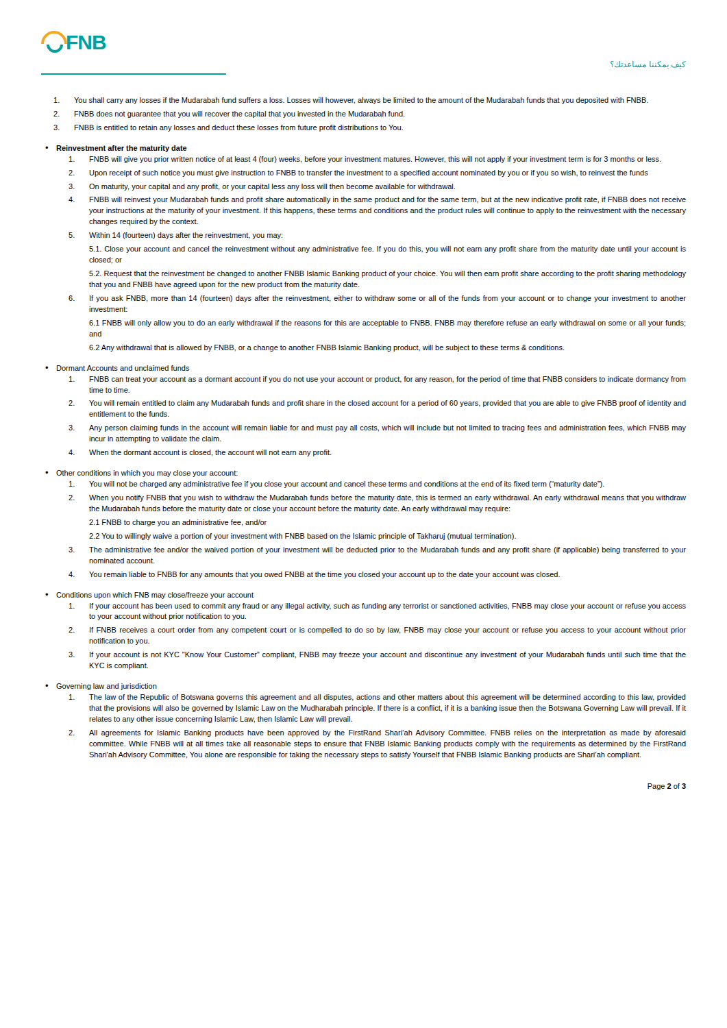FNB
كيف يمكننا مساعدتك؟
You shall carry any losses if the Mudarabah fund suffers a loss. Losses will however, always be limited to the amount of the Mudarabah funds that you deposited with FNBB.
FNBB does not guarantee that you will recover the capital that you invested in the Mudarabah fund.
FNBB is entitled to retain any losses and deduct these losses from future profit distributions to You.
Reinvestment after the maturity date
FNBB will give you prior written notice of at least 4 (four) weeks, before your investment matures. However, this will not apply if your investment term is for 3 months or less.
Upon receipt of such notice you must give instruction to FNBB to transfer the investment to a specified account nominated by you or if you so wish, to reinvest the funds
On maturity, your capital and any profit, or your capital less any loss will then become available for withdrawal.
FNBB will reinvest your Mudarabah funds and profit share automatically in the same product and for the same term, but at the new indicative profit rate, if FNBB does not receive your instructions at the maturity of your investment. If this happens, these terms and conditions and the product rules will continue to apply to the reinvestment with the necessary changes required by the context.
Within 14 (fourteen) days after the reinvestment, you may:
5.1. Close your account and cancel the reinvestment without any administrative fee. If you do this, you will not earn any profit share from the maturity date until your account is closed; or
5.2. Request that the reinvestment be changed to another FNBB Islamic Banking product of your choice. You will then earn profit share according to the profit sharing methodology that you and FNBB have agreed upon for the new product from the maturity date.
If you ask FNBB, more than 14 (fourteen) days after the reinvestment, either to withdraw some or all of the funds from your account or to change your investment to another investment:
6.1 FNBB will only allow you to do an early withdrawal if the reasons for this are acceptable to FNBB. FNBB may therefore refuse an early withdrawal on some or all your funds; and
6.2 Any withdrawal that is allowed by FNBB, or a change to another FNBB Islamic Banking product, will be subject to these terms & conditions.
Dormant Accounts and unclaimed funds
FNBB can treat your account as a dormant account if you do not use your account or product, for any reason, for the period of time that FNBB considers to indicate dormancy from time to time.
You will remain entitled to claim any Mudarabah funds and profit share in the closed account for a period of 60 years, provided that you are able to give FNBB proof of identity and entitlement to the funds.
Any person claiming funds in the account will remain liable for and must pay all costs, which will include but not limited to tracing fees and administration fees, which FNBB may incur in attempting to validate the claim.
When the dormant account is closed, the account will not earn any profit.
Other conditions in which you may close your account:
You will not be charged any administrative fee if you close your account and cancel these terms and conditions at the end of its fixed term (“maturity date”).
When you notify FNBB that you wish to withdraw the Mudarabah funds before the maturity date, this is termed an early withdrawal. An early withdrawal means that you withdraw the Mudarabah funds before the maturity date or close your account before the maturity date. An early withdrawal may require:
2.1 FNBB to charge you an administrative fee, and/or
2.2 You to willingly waive a portion of your investment with FNBB based on the Islamic principle of Takharuj (mutual termination).
The administrative fee and/or the waived portion of your investment will be deducted prior to the Mudarabah funds and any profit share (if applicable) being transferred to your nominated account.
You remain liable to FNBB for any amounts that you owed FNBB at the time you closed your account up to the date your account was closed.
Conditions upon which FNB may close/freeze your account
If your account has been used to commit any fraud or any illegal activity, such as funding any terrorist or sanctioned activities, FNBB may close your account or refuse you access to your account without prior notification to you.
If FNBB receives a court order from any competent court or is compelled to do so by law, FNBB may close your account or refuse you access to your account without prior notification to you.
If your account is not KYC "Know Your Customer” compliant, FNBB may freeze your account and discontinue any investment of your Mudarabah funds until such time that the KYC is compliant.
Governing law and jurisdiction
The law of the Republic of Botswana governs this agreement and all disputes, actions and other matters about this agreement will be determined according to this law, provided that the provisions will also be governed by Islamic Law on the Mudharabah principle. If there is a conflict, if it is a banking issue then the Botswana Governing Law will prevail. If it relates to any other issue concerning Islamic Law, then Islamic Law will prevail.
All agreements for Islamic Banking products have been approved by the FirstRand Shari’ah Advisory Committee. FNBB relies on the interpretation as made by aforesaid committee. While FNBB will at all times take all reasonable steps to ensure that FNBB Islamic Banking products comply with the requirements as determined by the FirstRand Shari'ah Advisory Committee, You alone are responsible for taking the necessary steps to satisfy Yourself that FNBB Islamic Banking products are Shari’ah compliant.
Page 2 of 3